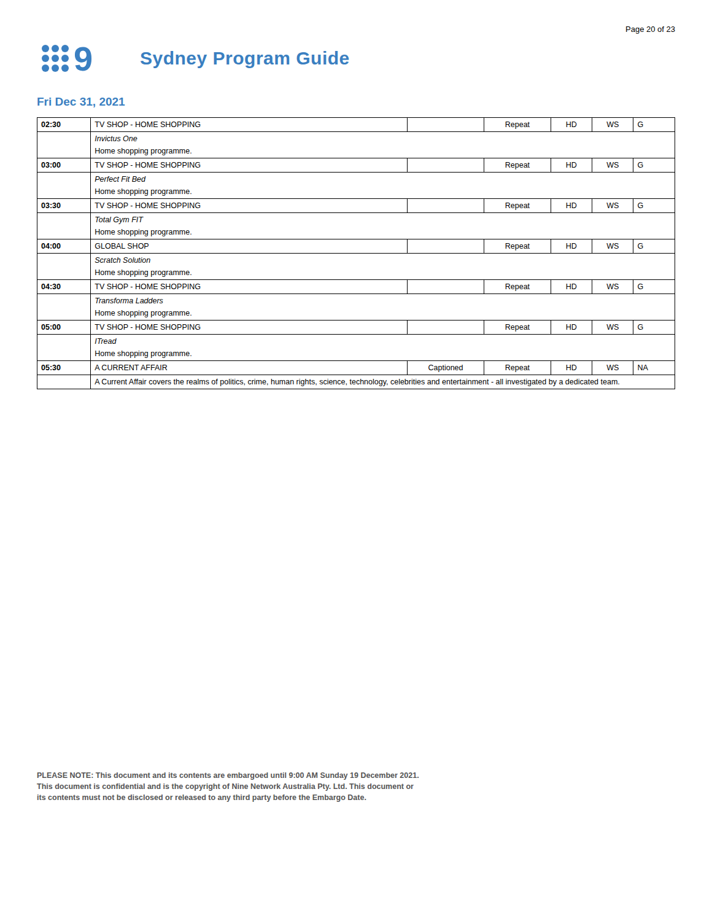Page 20 of 23
9
Sydney Program Guide
Fri Dec 31, 2021
| 02:30 | TV SHOP - HOME SHOPPING | | Repeat | HD | WS | G |
| | Invictus One Home shopping programme. |
| 03:00 | TV SHOP - HOME SHOPPING | | Repeat | HD | WS | G |
| | Perfect Fit Bed Home shopping programme. |
| 03:30 | TV SHOP - HOME SHOPPING | | Repeat | HD | WS | G |
| | Total Gym FIT Home shopping programme. |
| 04:00 | GLOBAL SHOP | | Repeat | HD | WS | G |
| | Scratch Solution Home shopping programme. |
| 04:30 | TV SHOP - HOME SHOPPING | | Repeat | HD | WS | G |
| | Transforma Ladders Home shopping programme. |
| 05:00 | TV SHOP - HOME SHOPPING | | Repeat | HD | WS | G |
| | ITread Home shopping programme. |
| 05:30 | A CURRENT AFFAIR | Captioned | Repeat | HD | WS | NA |
| | A Current Affair covers the realms of politics, crime, human rights, science, technology, celebrities and entertainment - all investigated by a dedicated team. |
PLEASE NOTE: This document and its contents are embargoed until 9:00 AM Sunday 19 December 2021.
This document is confidential and is the copyright of Nine Network Australia Pty. Ltd. This document or
its contents must not be disclosed or released to any third party before the Embargo Date.